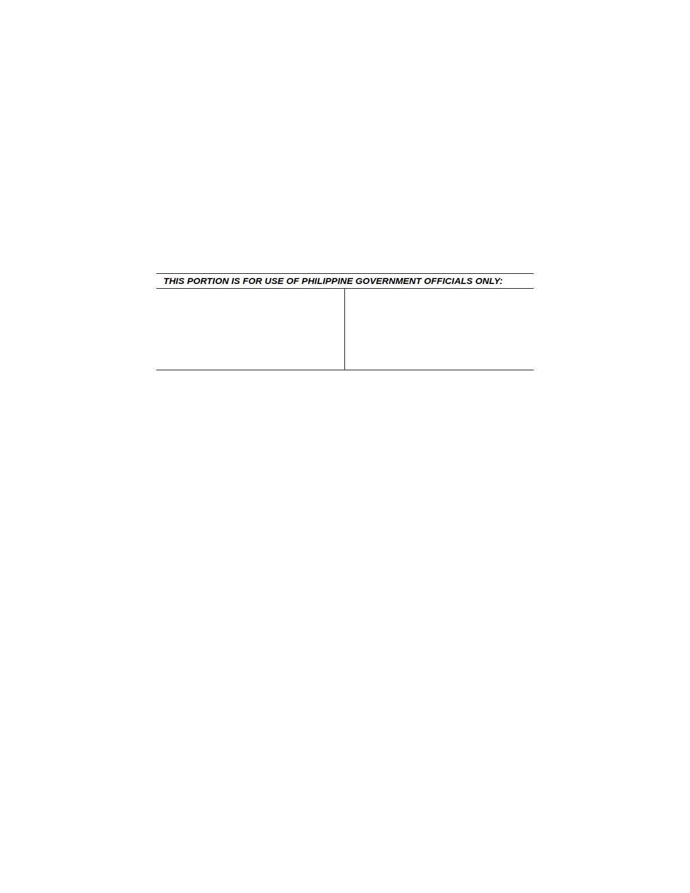THIS PORTION IS FOR USE OF PHILIPPINE GOVERNMENT OFFICIALS ONLY: